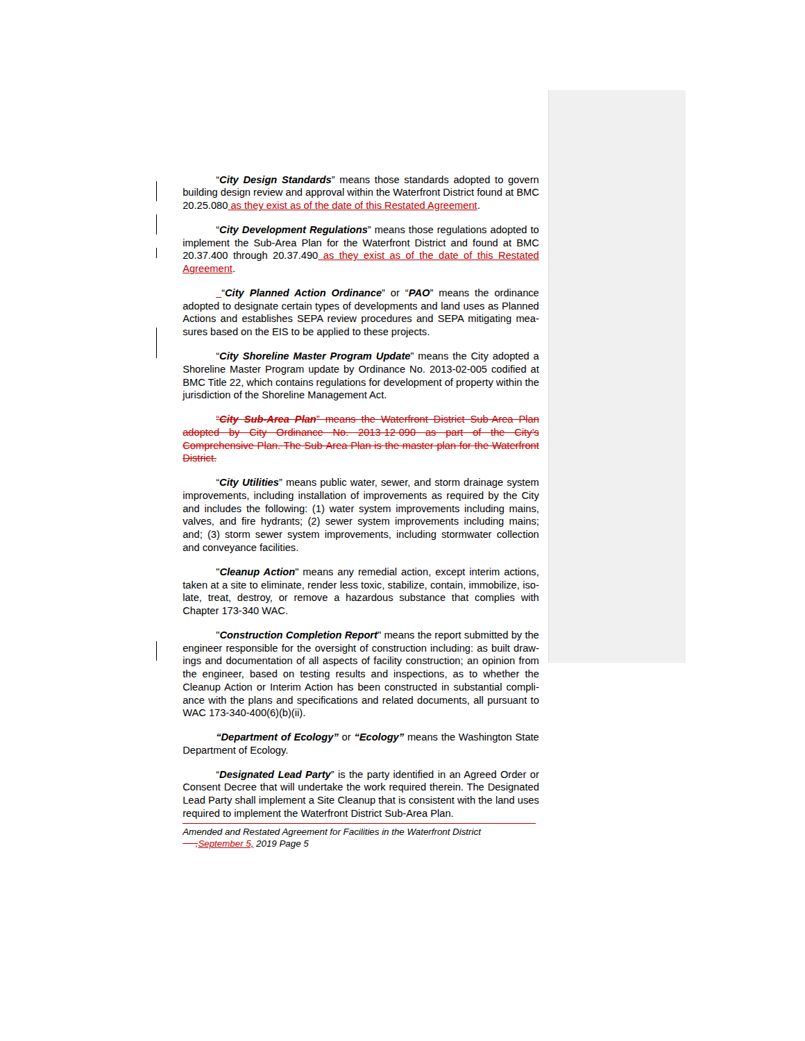“City Design Standards” means those standards adopted to govern building design review and approval within the Waterfront District found at BMC 20.25.080 as they exist as of the date of this Restated Agreement.
“City Development Regulations” means those regulations adopted to implement the Sub-Area Plan for the Waterfront District and found at BMC 20.37.400 through 20.37.490 as they exist as of the date of this Restated Agreement.
“City Planned Action Ordinance” or “PAO” means the ordinance adopted to designate certain types of developments and land uses as Planned Actions and establishes SEPA review procedures and SEPA mitigating measures based on the EIS to be applied to these projects.
“City Shoreline Master Program Update” means the City adopted a Shoreline Master Program update by Ordinance No. 2013-02-005 codified at BMC Title 22, which contains regulations for development of property within the jurisdiction of the Shoreline Management Act.
“City Sub-Area Plan” means the Waterfront District Sub-Area Plan adopted by City Ordinance No. 2013-12-090 as part of the City’s Comprehensive Plan. The Sub-Area Plan is the master plan for the Waterfront District.
“City Utilities” means public water, sewer, and storm drainage system improvements, including installation of improvements as required by the City and includes the following: (1) water system improvements including mains, valves, and fire hydrants; (2) sewer system improvements including mains; and; (3) storm sewer system improvements, including stormwater collection and conveyance facilities.
"Cleanup Action" means any remedial action, except interim actions, taken at a site to eliminate, render less toxic, stabilize, contain, immobilize, isolate, treat, destroy, or remove a hazardous substance that complies with Chapter 173-340 WAC.
"Construction Completion Report" means the report submitted by the engineer responsible for the oversight of construction including: as built drawings and documentation of all aspects of facility construction; an opinion from the engineer, based on testing results and inspections, as to whether the Cleanup Action or Interim Action has been constructed in substantial compliance with the plans and specifications and related documents, all pursuant to WAC 173-340-400(6)(b)(ii).
“Department of Ecology” or “Ecology” means the Washington State Department of Ecology.
“Designated Lead Party” is the party identified in an Agreed Order or Consent Decree that will undertake the work required therein. The Designated Lead Party shall implement a Site Cleanup that is consistent with the land uses required to implement the Waterfront District Sub-Area Plan.
Amended and Restated Agreement for Facilities in the Waterfront District , September 5, 2019 Page 5